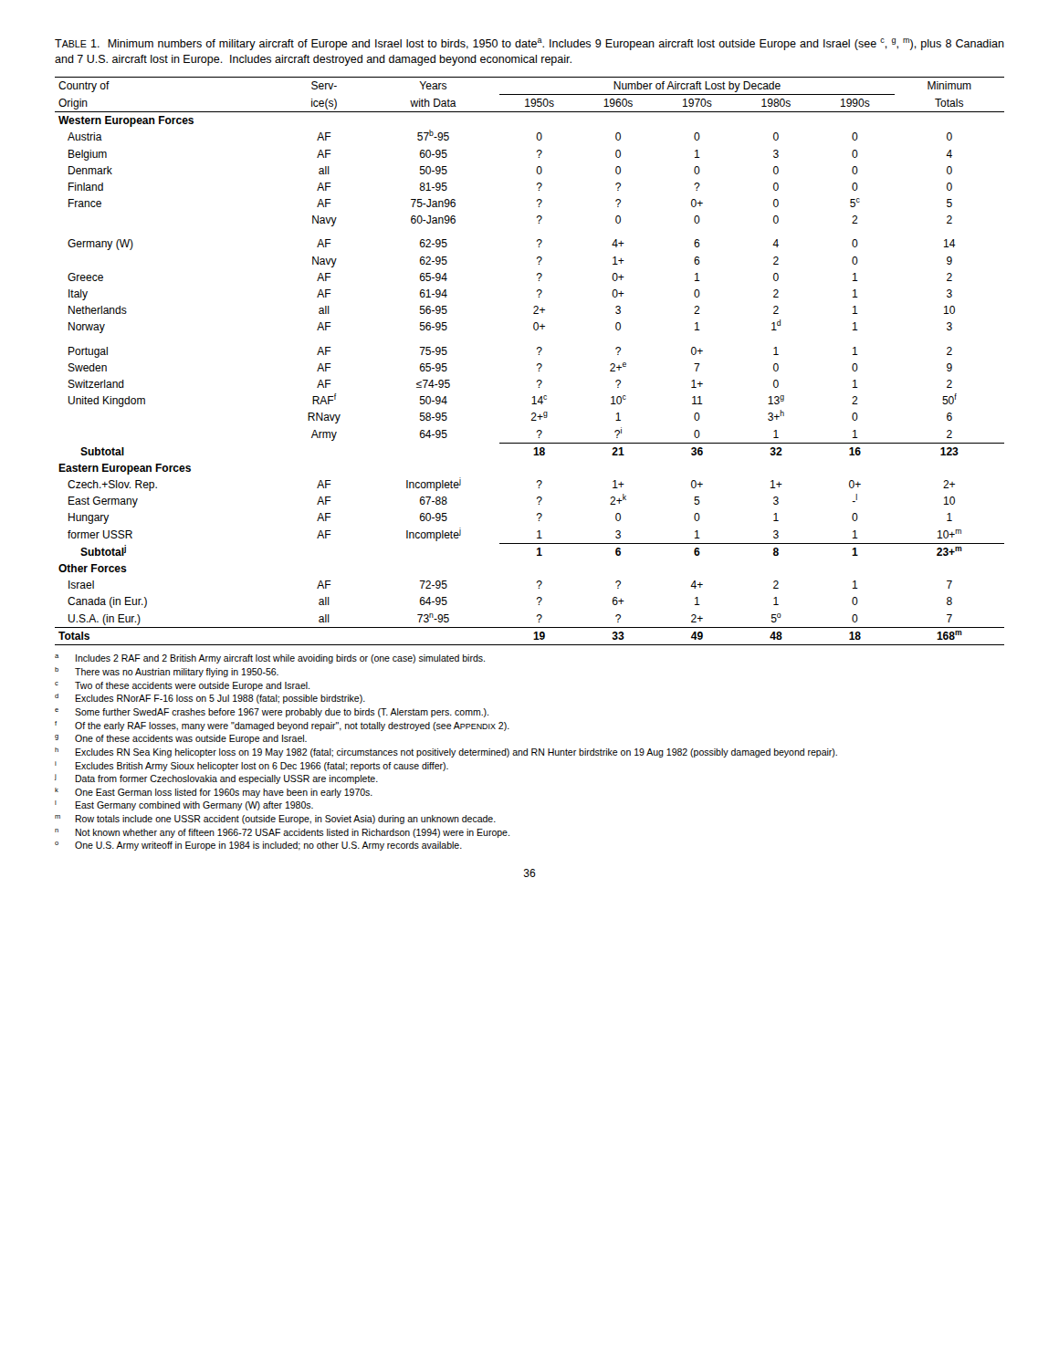TABLE 1. Minimum numbers of military aircraft of Europe and Israel lost to birds, 1950 to datea. Includes 9 European aircraft lost outside Europe and Israel (see c, g, m), plus 8 Canadian and 7 U.S. aircraft lost in Europe. Includes aircraft destroyed and damaged beyond economical repair.
| Country of | Serv- | Years | Number of Aircraft Lost by Decade | Minimum |
| --- | --- | --- | --- | --- |
| Origin | ice(s) | with Data | 1950s | 1960s | 1970s | 1980s | 1990s | Totals |
| Western European Forces |
| Austria | AF | 57 b -95 | 0 | 0 | 0 | 0 | 0 | 0 |
| Belgium | AF | 60-95 | ? | 0 | 1 | 3 | 0 | 4 |
| Denmark | all | 50-95 | 0 | 0 | 0 | 0 | 0 | 0 |
| Finland | AF | 81-95 | ? | ? | ? | 0 | 0 | 0 |
| France | AF | 75-Jan96 | ? | ? | 0+ | 0 | 5 c | 5 |
| | Navy | 60-Jan96 | ? | 0 | 0 | 0 | 2 | 2 |
| Germany (W) | AF | 62-95 | ? | 4+ | 6 | 4 | 0 | 14 |
| | Navy | 62-95 | ? | 1+ | 6 | 2 | 0 | 9 |
| Greece | AF | 65-94 | ? | 0+ | 1 | 0 | 1 | 2 |
| Italy | AF | 61-94 | ? | 0+ | 0 | 2 | 1 | 3 |
| Netherlands | all | 56-95 | 2+ | 3 | 2 | 2 | 1 | 10 |
| Norway | AF | 56-95 | 0+ | 0 | 1 | 1 d | 1 | 3 |
| Portugal | AF | 75-95 | ? | ? | 0+ | 1 | 1 | 2 |
| Sweden | AF | 65-95 | ? | 2+ e | 7 | 0 | 0 | 9 |
| Switzerland | AF | ≤74-95 | ? | ? | 1+ | 0 | 1 | 2 |
| United Kingdom | RAF f | 50-94 | 14 c | 10 c | 11 | 13 g | 2 | 50 f |
| | RNavy | 58-95 | 2+ g | 1 | 0 | 3+ h | 0 | 6 |
| | Army | 64-95 | ? | ? i | 0 | 1 | 1 | 2 |
| Subtotal | 18 | 21 | 36 | 32 | 16 | 123 |
| Eastern European Forces |
| Czech.+Slov. Rep. | AF | Incomplete j | ? | 1+ | 0+ | 1+ | 0+ | 2+ |
| East Germany | AF | 67-88 | ? | 2+ k | 5 | 3 | - l | 10 |
| Hungary | AF | 60-95 | ? | 0 | 0 | 1 | 0 | 1 |
| former USSR | AF | Incomplete j | 1 | 3 | 1 | 3 | 1 | 10+ m |
| Subtotal j | 1 | 6 | 6 | 8 | 1 | 23+ m |
| Other Forces |
| Israel | AF | 72-95 | ? | ? | 4+ | 2 | 1 | 7 |
| Canada (in Eur.) | all | 64-95 | ? | 6+ | 1 | 1 | 0 | 8 |
| U.S.A. (in Eur.) | all | 73 n -95 | ? | ? | 2+ | 5 o | 0 | 7 |
| Totals | 19 | 33 | 49 | 48 | 18 | 168 m |
| a | Includes 2 RAF and 2 British Army aircraft lost while avoiding birds or (one case) simulated birds. |
| b | There was no Austrian military flying in 1950-56. |
| c | Two of these accidents were outside Europe and Israel. |
| d | Excludes RNorAF F-16 loss on 5 Jul 1988 (fatal; possible birdstrike). |
| e | Some further SwedAF crashes before 1967 were probably due to birds (T. Alerstam pers. comm.). |
| f | Of the early RAF losses, many were "damaged beyond repair", not totally destroyed (see A PPENDIX 2). |
| g | One of these accidents was outside Europe and Israel. |
| h | Excludes RN Sea King helicopter loss on 19 May 1982 (fatal; circumstances not positively determined) and RN Hunter birdstrike on 19 Aug 1982 (possibly damaged beyond repair). |
| i | Excludes British Army Sioux helicopter lost on 6 Dec 1966 (fatal; reports of cause differ). |
| j | Data from former Czechoslovakia and especially USSR are incomplete. |
| k | One East German loss listed for 1960s may have been in early 1970s. |
| l | East Germany combined with Germany (W) after 1980s. |
| m | Row totals include one USSR accident (outside Europe, in Soviet Asia) during an unknown decade. |
| n | Not known whether any of fifteen 1966-72 USAF accidents listed in Richardson (1994) were in Europe. |
| o | One U.S. Army writeoff in Europe in 1984 is included; no other U.S. Army records available. |
36